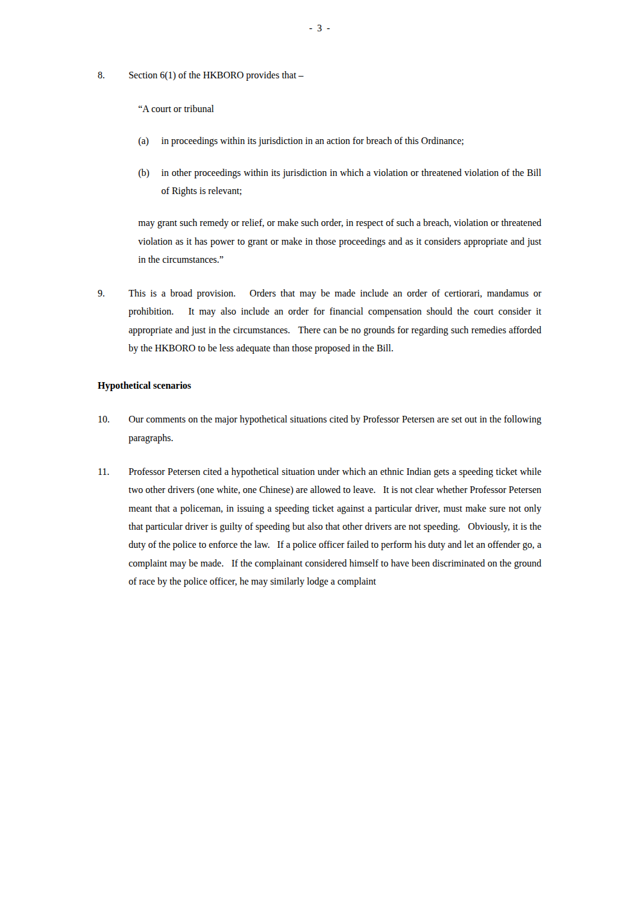- 3 -
8.
Section 6(1) of the HKBORO provides that –
“A court or tribunal
(a) in proceedings within its jurisdiction in an action for breach of this Ordinance;
(b) in other proceedings within its jurisdiction in which a violation or threatened violation of the Bill of Rights is relevant;
may grant such remedy or relief, or make such order, in respect of such a breach, violation or threatened violation as it has power to grant or make in those proceedings and as it considers appropriate and just in the circumstances.”
9.
This is a broad provision. Orders that may be made include an order of certiorari, mandamus or prohibition. It may also include an order for financial compensation should the court consider it appropriate and just in the circumstances. There can be no grounds for regarding such remedies afforded by the HKBORO to be less adequate than those proposed in the Bill.
Hypothetical scenarios
10.
Our comments on the major hypothetical situations cited by Professor Petersen are set out in the following paragraphs.
11.
Professor Petersen cited a hypothetical situation under which an ethnic Indian gets a speeding ticket while two other drivers (one white, one Chinese) are allowed to leave. It is not clear whether Professor Petersen meant that a policeman, in issuing a speeding ticket against a particular driver, must make sure not only that particular driver is guilty of speeding but also that other drivers are not speeding. Obviously, it is the duty of the police to enforce the law. If a police officer failed to perform his duty and let an offender go, a complaint may be made. If the complainant considered himself to have been discriminated on the ground of race by the police officer, he may similarly lodge a complaint